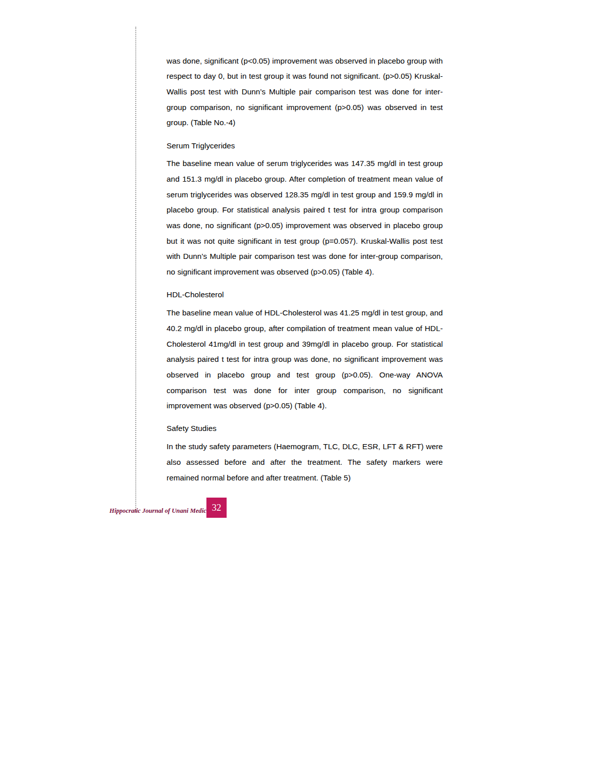was done, significant (p<0.05) improvement was observed in placebo group with respect to day 0, but in test group it was found not significant. (p>0.05) Kruskal-Wallis post test with Dunn’s Multiple pair comparison test was done for inter-group comparison, no significant improvement (p>0.05) was observed in test group. (Table No.-4)
Serum Triglycerides
The baseline mean value of serum triglycerides was 147.35 mg/dl in test group and 151.3 mg/dl in placebo group. After completion of treatment mean value of serum triglycerides was observed 128.35 mg/dl in test group and 159.9 mg/dl in placebo group. For statistical analysis paired t test for intra group comparison was done, no significant (p>0.05) improvement was observed in placebo group but it was not quite significant in test group (p=0.057). Kruskal-Wallis post test with Dunn’s Multiple pair comparison test was done for inter-group comparison, no significant improvement was observed (p>0.05) (Table 4).
HDL-Cholesterol
The baseline mean value of HDL-Cholesterol was 41.25 mg/dl in test group, and 40.2 mg/dl in placebo group, after compilation of treatment mean value of HDL-Cholesterol 41mg/dl in test group and 39mg/dl in placebo group. For statistical analysis paired t test for intra group was done, no significant improvement was observed in placebo group and test group (p>0.05). One-way ANOVA comparison test was done for inter group comparison, no significant improvement was observed (p>0.05) (Table 4).
Safety Studies
In the study safety parameters (Haemogram, TLC, DLC, ESR, LFT & RFT) were also assessed before and after the treatment. The safety markers were remained normal before and after treatment. (Table 5)
Hippocratic Journal of Unani Medicine
32